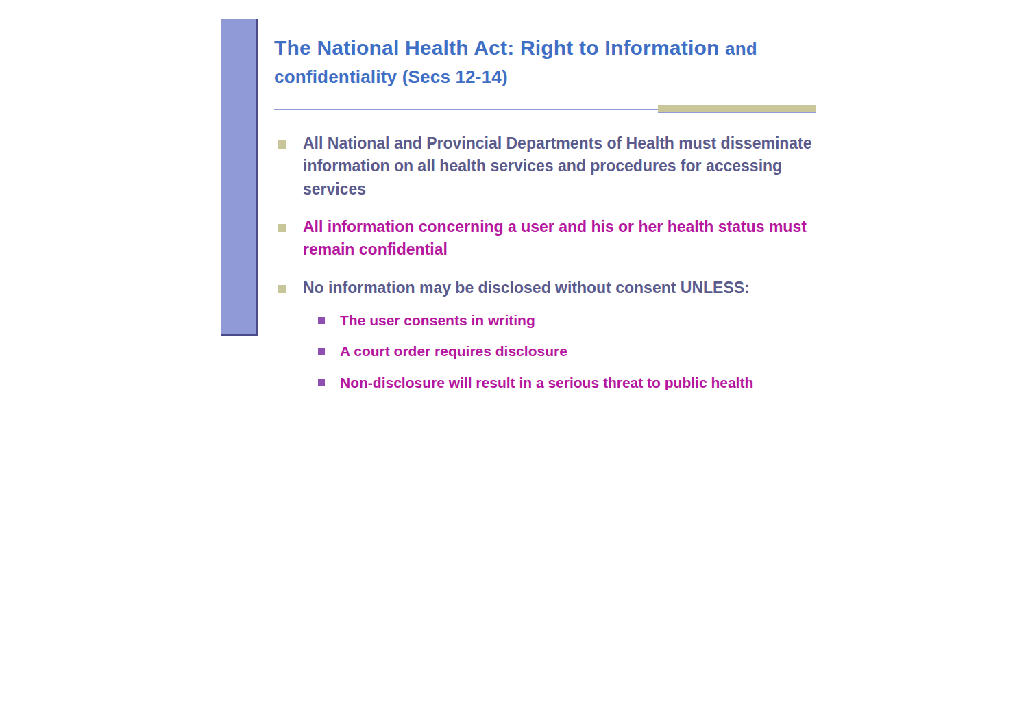The National Health Act: Right to Information and confidentiality (Secs 12-14)
All National and Provincial Departments of Health must disseminate information on all health services and procedures for accessing services
All information concerning a user and his or her health status must remain confidential
No information may be disclosed without consent UNLESS:
The user consents in writing
A court order requires disclosure
Non-disclosure will result in a serious threat to public health